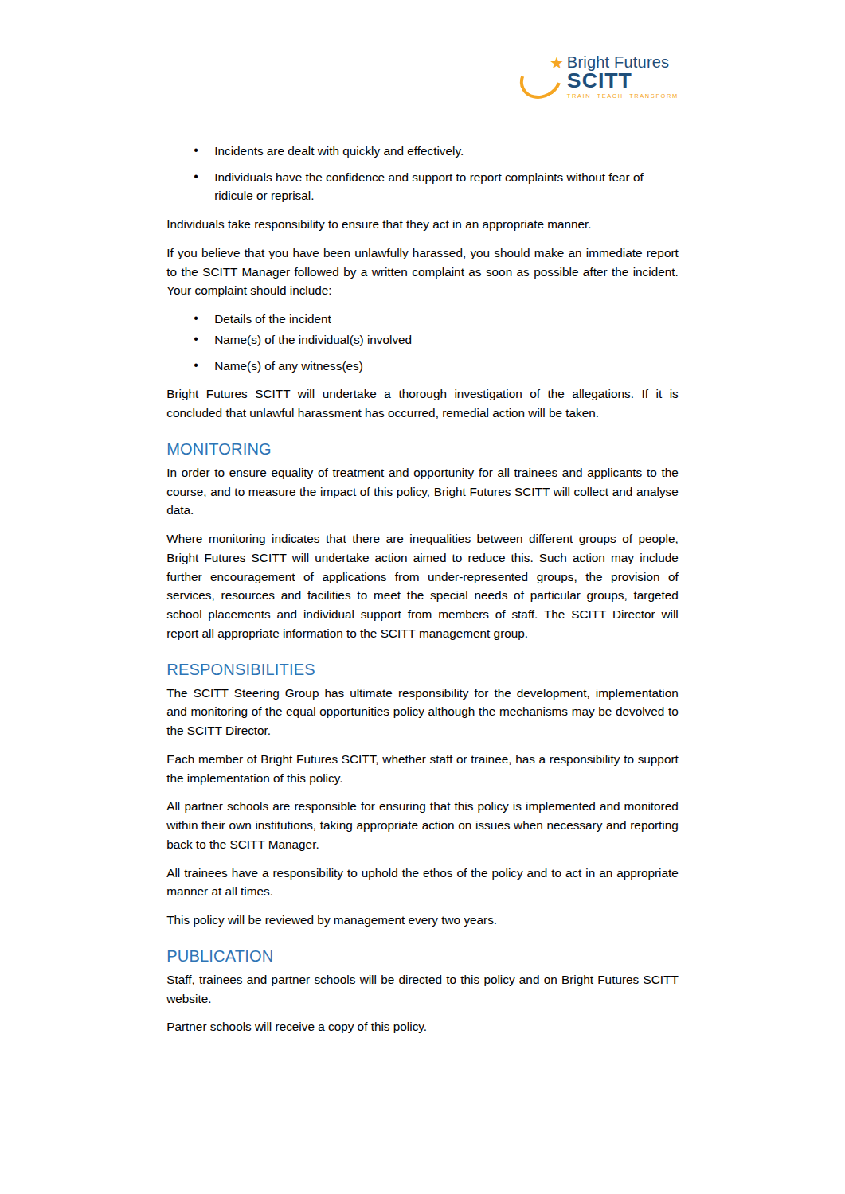★
Bright Futures SCITT Train Teach Transform
Incidents are dealt with quickly and effectively.
Individuals have the confidence and support to report complaints without fear of ridicule or reprisal.
Individuals take responsibility to ensure that they act in an appropriate manner.
If you believe that you have been unlawfully harassed, you should make an immediate report to the SCITT Manager followed by a written complaint as soon as possible after the incident. Your complaint should include:
Details of the incident
Name(s) of the individual(s) involved
Name(s) of any witness(es)
Bright Futures SCITT will undertake a thorough investigation of the allegations. If it is concluded that unlawful harassment has occurred, remedial action will be taken.
MONITORING
In order to ensure equality of treatment and opportunity for all trainees and applicants to the course, and to measure the impact of this policy, Bright Futures SCITT will collect and analyse data.
Where monitoring indicates that there are inequalities between different groups of people, Bright Futures SCITT will undertake action aimed to reduce this. Such action may include further encouragement of applications from under-represented groups, the provision of services, resources and facilities to meet the special needs of particular groups, targeted school placements and individual support from members of staff. The SCITT Director will report all appropriate information to the SCITT management group.
RESPONSIBILITIES
The SCITT Steering Group has ultimate responsibility for the development, implementation and monitoring of the equal opportunities policy although the mechanisms may be devolved to the SCITT Director.
Each member of Bright Futures SCITT, whether staff or trainee, has a responsibility to support the implementation of this policy.
All partner schools are responsible for ensuring that this policy is implemented and monitored within their own institutions, taking appropriate action on issues when necessary and reporting back to the SCITT Manager.
All trainees have a responsibility to uphold the ethos of the policy and to act in an appropriate manner at all times.
This policy will be reviewed by management every two years.
PUBLICATION
Staff, trainees and partner schools will be directed to this policy and on Bright Futures SCITT website.
Partner schools will receive a copy of this policy.